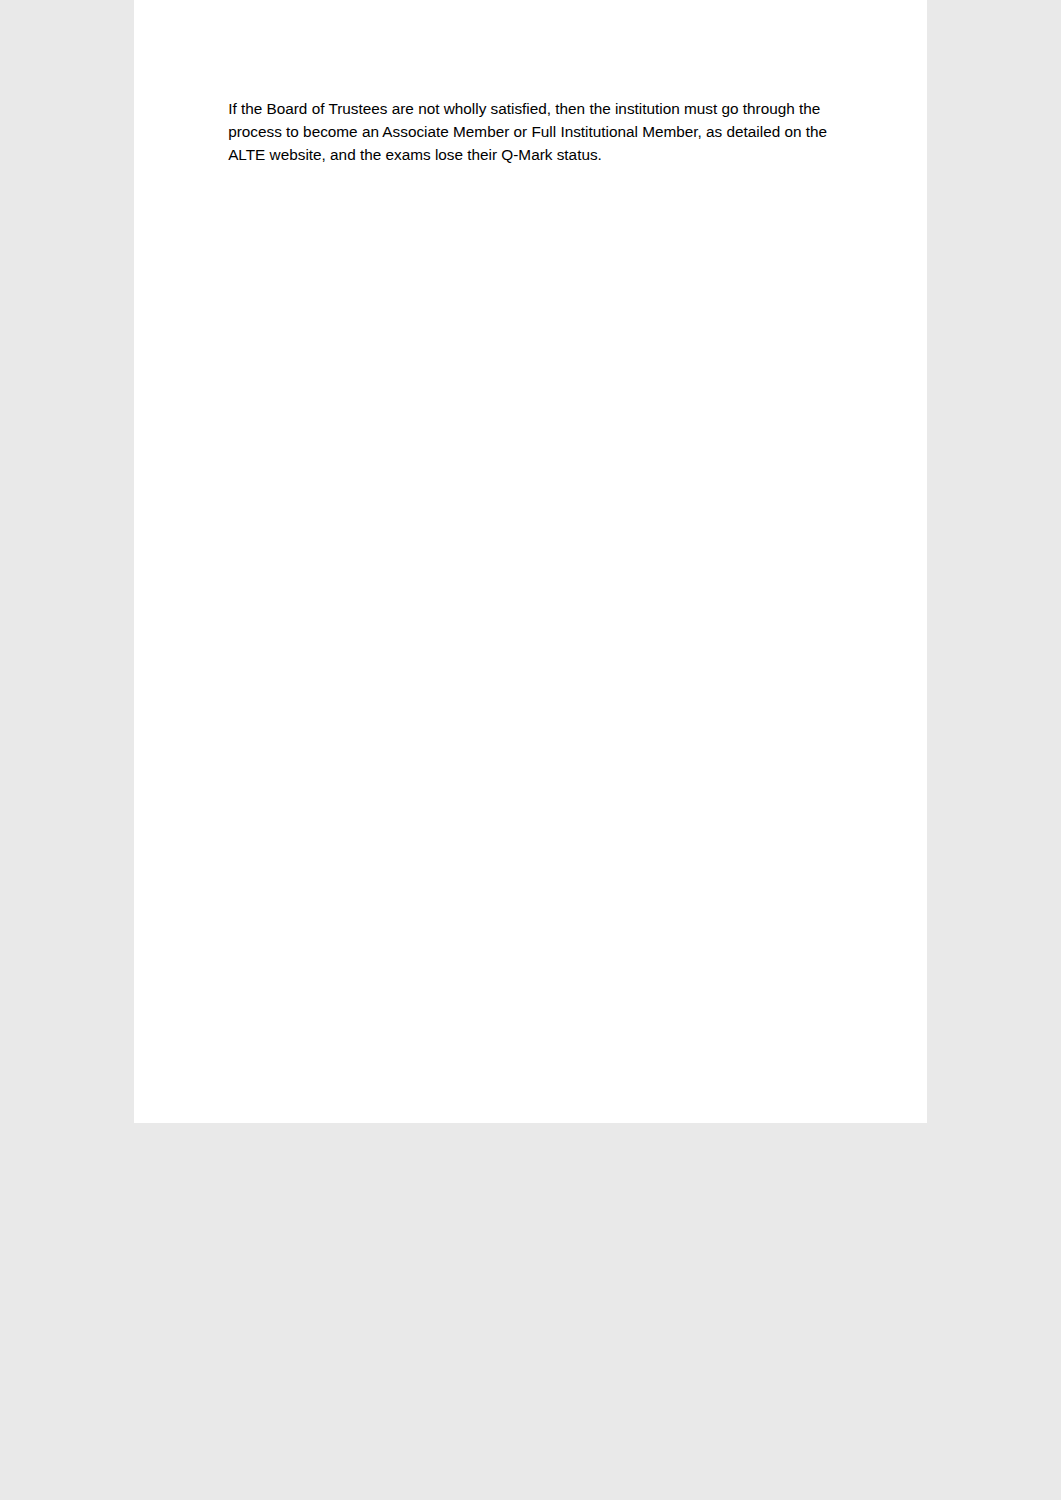If the Board of Trustees are not wholly satisfied, then the institution must go through the process to become an Associate Member or Full Institutional Member, as detailed on the ALTE website, and the exams lose their Q-Mark status.